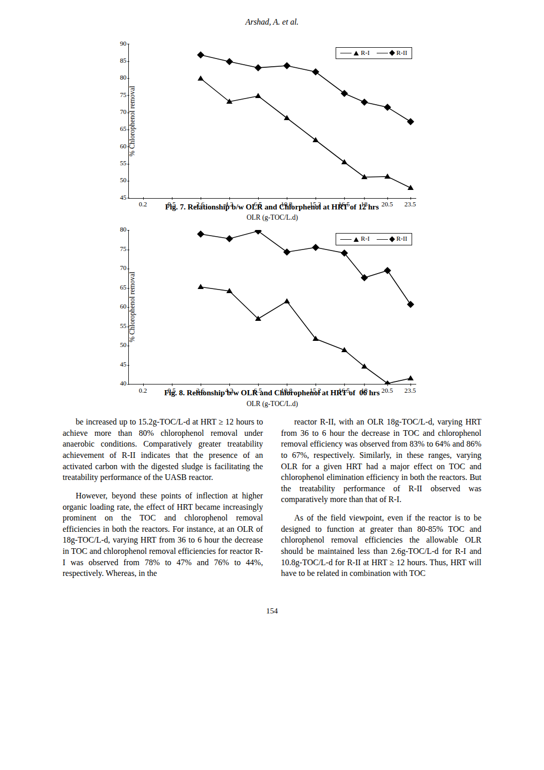Arshad, A. et al.
R-I R-II
% Chlorophenol removal
90
85
80
75
70
65
60
55
50
45
0.2
0.5
2.6
4.2
6.5
10.8
15.2
16.5
18
20.5
23.5
OLR (g-TOC/L.d)
Fig. 7. Relationship b/w OLR and Chlorphenol at HRT of 12 hrs
R-I R-II
% Chlorophenol removal
80
75
70
65
60
55
50
45
40
0.2
0.5
2.6
4.2
6.5
10.8
15.2
16.5
18
20.5
23.5
OLR (g-TOC/L.d)
Fig. 8. Reltionship b/w OLR and Chlorophenol at HRT of 06 hrs
be increased up to 15.2g-TOC/L-d at HRT ≥ 12 hours to achieve more than 80% chlorophenol removal under anaerobic conditions. Comparatively greater treatability achievement of R-II indicates that the presence of an activated carbon with the digested sludge is facilitating the treatability performance of the UASB reactor.
However, beyond these points of inflection at higher organic loading rate, the effect of HRT became increasingly prominent on the TOC and chlorophenol removal efficiencies in both the reactors. For instance, at an OLR of 18g-TOC/L-d, varying HRT from 36 to 6 hour the decrease in TOC and chlorophenol removal efficiencies for reactor R-I was observed from 78% to 47% and 76% to 44%, respectively. Whereas, in the
reactor R-II, with an OLR 18g-TOC/L-d, varying HRT from 36 to 6 hour the decrease in TOC and chlorophenol removal efficiency was observed from 83% to 64% and 86% to 67%, respectively. Similarly, in these ranges, varying OLR for a given HRT had a major effect on TOC and chlorophenol elimination efficiency in both the reactors. But the treatability performance of R-II observed was comparatively more than that of R-I.
As of the field viewpoint, even if the reactor is to be designed to function at greater than 80-85% TOC and chlorophenol removal efficiencies the allowable OLR should be maintained less than 2.6g-TOC/L-d for R-I and 10.8g-TOC/L-d for R-II at HRT ≥ 12 hours. Thus, HRT will have to be related in combination with TOC
154